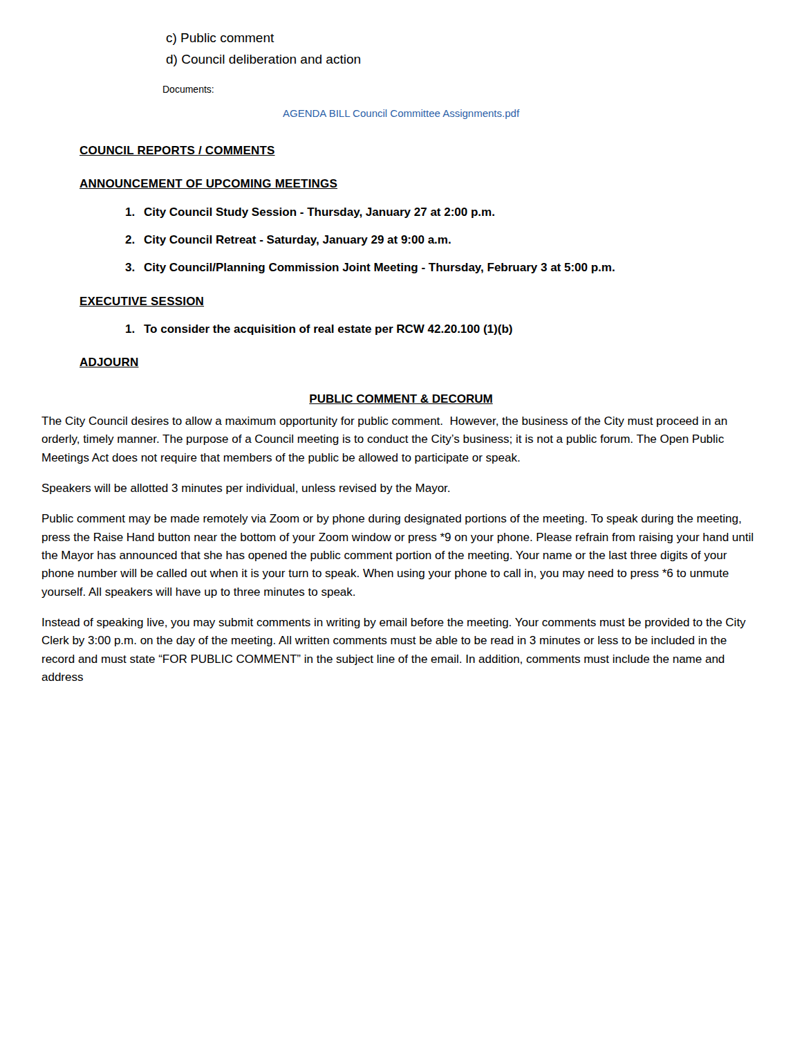c) Public comment
d) Council deliberation and action
Documents:
AGENDA BILL Council Committee Assignments.pdf
COUNCIL REPORTS / COMMENTS
ANNOUNCEMENT OF UPCOMING MEETINGS
City Council Study Session - Thursday, January 27 at 2:00 p.m.
City Council Retreat - Saturday, January 29 at 9:00 a.m.
City Council/Planning Commission Joint Meeting - Thursday, February 3 at 5:00 p.m.
EXECUTIVE SESSION
To consider the acquisition of real estate per RCW 42.20.100 (1)(b)
ADJOURN
PUBLIC COMMENT & DECORUM
The City Council desires to allow a maximum opportunity for public comment. However, the business of the City must proceed in an orderly, timely manner. The purpose of a Council meeting is to conduct the City’s business; it is not a public forum. The Open Public Meetings Act does not require that members of the public be allowed to participate or speak.
Speakers will be allotted 3 minutes per individual, unless revised by the Mayor.
Public comment may be made remotely via Zoom or by phone during designated portions of the meeting. To speak during the meeting, press the Raise Hand button near the bottom of your Zoom window or press *9 on your phone. Please refrain from raising your hand until the Mayor has announced that she has opened the public comment portion of the meeting. Your name or the last three digits of your phone number will be called out when it is your turn to speak. When using your phone to call in, you may need to press *6 to unmute yourself. All speakers will have up to three minutes to speak.
Instead of speaking live, you may submit comments in writing by email before the meeting. Your comments must be provided to the City Clerk by 3:00 p.m. on the day of the meeting. All written comments must be able to be read in 3 minutes or less to be included in the record and must state “FOR PUBLIC COMMENT” in the subject line of the email. In addition, comments must include the name and address